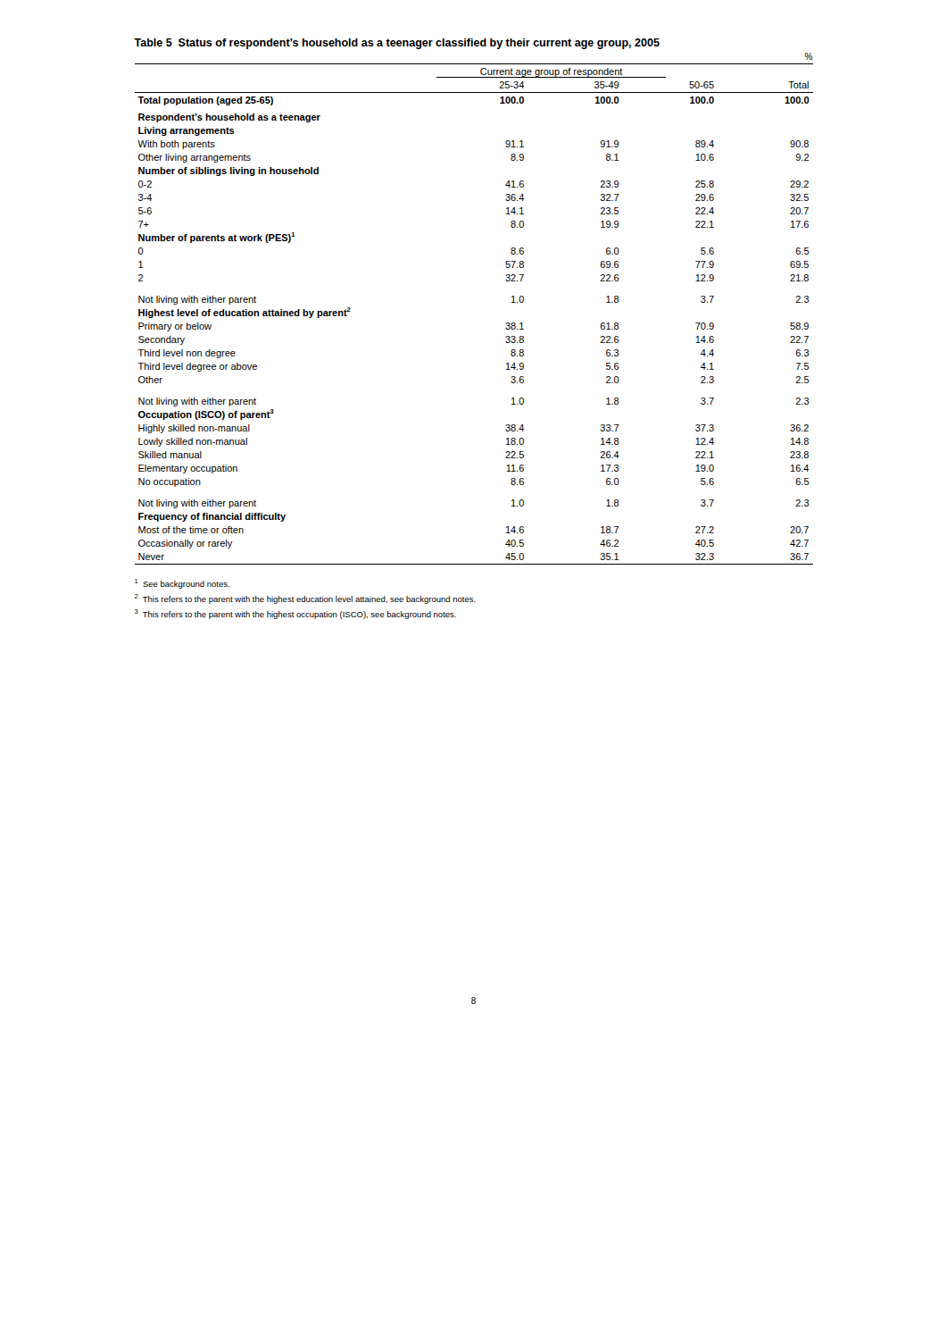Table 5 Status of respondent’s household as a teenager classified by their current age group, 2005
%
| | Current age group of respondent |
| | 25-34 | 35-49 | 50-65 | Total |
| Total population (aged 25-65) | 100.0 | 100.0 | 100.0 | 100.0 |
| Respondent’s household as a teenager | | | | |
| Living arrangements | | | | |
| With both parents | 91.1 | 91.9 | 89.4 | 90.8 |
| Other living arrangements | 8.9 | 8.1 | 10.6 | 9.2 |
| Number of siblings living in household | | | | |
| 0-2 | 41.6 | 23.9 | 25.8 | 29.2 |
| 3-4 | 36.4 | 32.7 | 29.6 | 32.5 |
| 5-6 | 14.1 | 23.5 | 22.4 | 20.7 |
| 7+ | 8.0 | 19.9 | 22.1 | 17.6 |
| Number of parents at work (PES) 1 | | | | |
| 0 | 8.6 | 6.0 | 5.6 | 6.5 |
| 1 | 57.8 | 69.6 | 77.9 | 69.5 |
| 2 | 32.7 | 22.6 | 12.9 | 21.8 |
| Not living with either parent | 1.0 | 1.8 | 3.7 | 2.3 |
| Highest level of education attained by parent 2 | | | | |
| Primary or below | 38.1 | 61.8 | 70.9 | 58.9 |
| Secondary | 33.8 | 22.6 | 14.6 | 22.7 |
| Third level non degree | 8.8 | 6.3 | 4.4 | 6.3 |
| Third level degree or above | 14.9 | 5.6 | 4.1 | 7.5 |
| Other | 3.6 | 2.0 | 2.3 | 2.5 |
| Not living with either parent | 1.0 | 1.8 | 3.7 | 2.3 |
| Occupation (ISCO) of parent 3 | | | | |
| Highly skilled non-manual | 38.4 | 33.7 | 37.3 | 36.2 |
| Lowly skilled non-manual | 18.0 | 14.8 | 12.4 | 14.8 |
| Skilled manual | 22.5 | 26.4 | 22.1 | 23.8 |
| Elementary occupation | 11.6 | 17.3 | 19.0 | 16.4 |
| No occupation | 8.6 | 6.0 | 5.6 | 6.5 |
| Not living with either parent | 1.0 | 1.8 | 3.7 | 2.3 |
| Frequency of financial difficulty | | | | |
| Most of the time or often | 14.6 | 18.7 | 27.2 | 20.7 |
| Occasionally or rarely | 40.5 | 46.2 | 40.5 | 42.7 |
| Never | 45.0 | 35.1 | 32.3 | 36.7 |
1 See background notes.
2 This refers to the parent with the highest education level attained, see background notes.
3 This refers to the parent with the highest occupation (ISCO), see background notes.
8